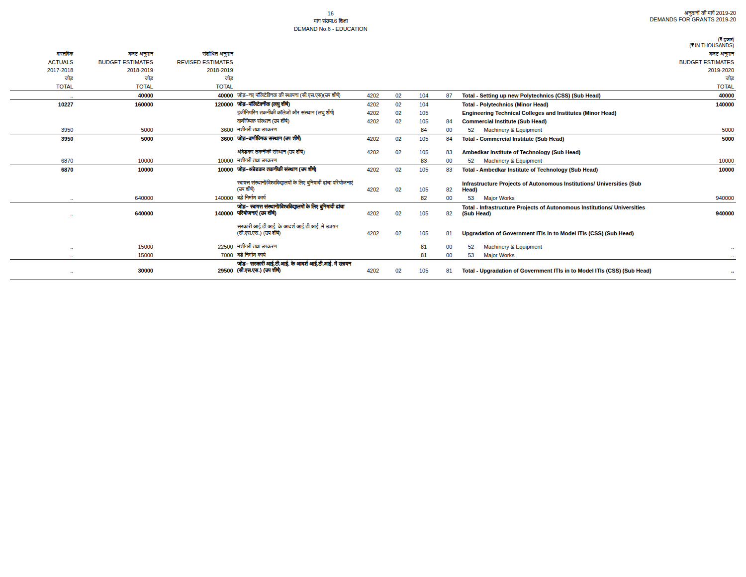16
मांग संख्या.6 शिक्षा
DEMAND No.6 - EDUCATION
अनुदानों की मांगें 2019-20
DEMANDS FOR GRANTS 2019-20
| | | (₹ हजार) (₹ IN THOUSANDS) |
| वास्तविक | बजट अनुमान | संशोधित अनुमान | | बजट अनुमान |
| ACTUALS | BUDGET ESTIMATES | REVISED ESTIMATES | | BUDGET ESTIMATES |
| 2017-2018 | 2018-2019 | 2018-2019 | | 2019-2020 |
| जोड़ | जोड़ | जोड़ | | जोड़ |
| TOTAL | TOTAL | TOTAL | | TOTAL |
| .. | 40000 | 40000 | जोड़–नए पॉलिटेक्निक की स्थापना (सी.एस.एस)(उप शीर्ष) | 4202 | 02 | 104 | 87 | Total - Setting up new Polytechnics (CSS) (Sub Head) | 40000 |
| 10227 | 160000 | 120000 | जोड़–पॉलिटेक्नीक (लघु शीर्ष) | 4202 | 02 | 104 | | Total - Polytechnics (Minor Head) | 140000 |
| | इंजीनियरिंग तकनीकी कॉलेजों और संस्थान (लघु शीर्ष) | 4202 | 02 | 105 | | Engineering Technical Colleges and Institutes (Minor Head) | |
| | वाणीज्यिक संस्थान (उप शीर्ष) | 4202 | 02 | 105 | 84 | Commercial Institute (Sub Head) | |
| 3950 | 5000 | 3600 | मशीनरी तथा उपकरण | | | 84 | 00 | 52 | Machinery & Equipment | 5000 |
| 3950 | 5000 | 3600 | जोड़–वाणीज्यिक संस्थान (उप शीर्ष) | 4202 | 02 | 105 | 84 | Total - Commercial Institute (Sub Head) | 5000 |
| | अंबेडकर तकनीकी संस्थान (उप शीर्ष) | 4202 | 02 | 105 | 83 | Ambedkar Institute of Technology (Sub Head) | |
| 6870 | 10000 | 10000 | मशीनरी तथा उपकरण | | | 83 | 00 | 52 | Machinery & Equipment | 10000 |
| 6870 | 10000 | 10000 | जोड़–अंबेडकर तकनीकी संस्थान (उप शीर्ष) | 4202 | 02 | 105 | 83 | Total - Ambedkar Institute of Technology (Sub Head) | 10000 |
| | स्वायत्त संस्थानों/विश्वविद्यालयों के लिए बुनियादी ढांचा परियोजनाएं (उप शीर्ष) | 4202 | 02 | 105 | 82 | Infrastructure Projects of Autonomous Institutions/ Universities (Sub Head) | |
| .. | 640000 | 140000 | बड़े निर्माण कार्य | | | 82 | 00 | 53 | Major Works | 940000 |
| .. | 640000 | 140000 | जोड़– स्वायत्त संस्थानों/विश्वविद्यालयों के लिए बुनियादी ढांचा परियोजनाएं (उप शीर्ष) | 4202 | 02 | 105 | 82 | Total - Infrastructure Projects of Autonomous Institutions/ Universities (Sub Head) | 940000 |
| | सरकारी आई.टी.आई. के आदर्श आई.टी.आई. में उन्नयन (सी.एस.एस.) (उप शीर्ष) | 4202 | 02 | 105 | 81 | Upgradation of Government ITIs in to Model ITIs (CSS) (Sub Head) | |
| .. | 15000 | 22500 | मशीनरी तथा उपकरण | | | 81 | 00 | 52 | Machinery & Equipment | .. |
| .. | 15000 | 7000 | बड़े निर्माण कार्य | | | 81 | 00 | 53 | Major Works | .. |
| .. | 30000 | 29500 | जोड़– सरकारी आई.टी.आई. के आदर्श आई.टी.आई. में उन्नयन (सी.एस.एस.) (उप शीर्ष) | 4202 | 02 | 105 | 81 | Total - Upgradation of Government ITIs in to Model ITIs (CSS) (Sub Head) | .. |